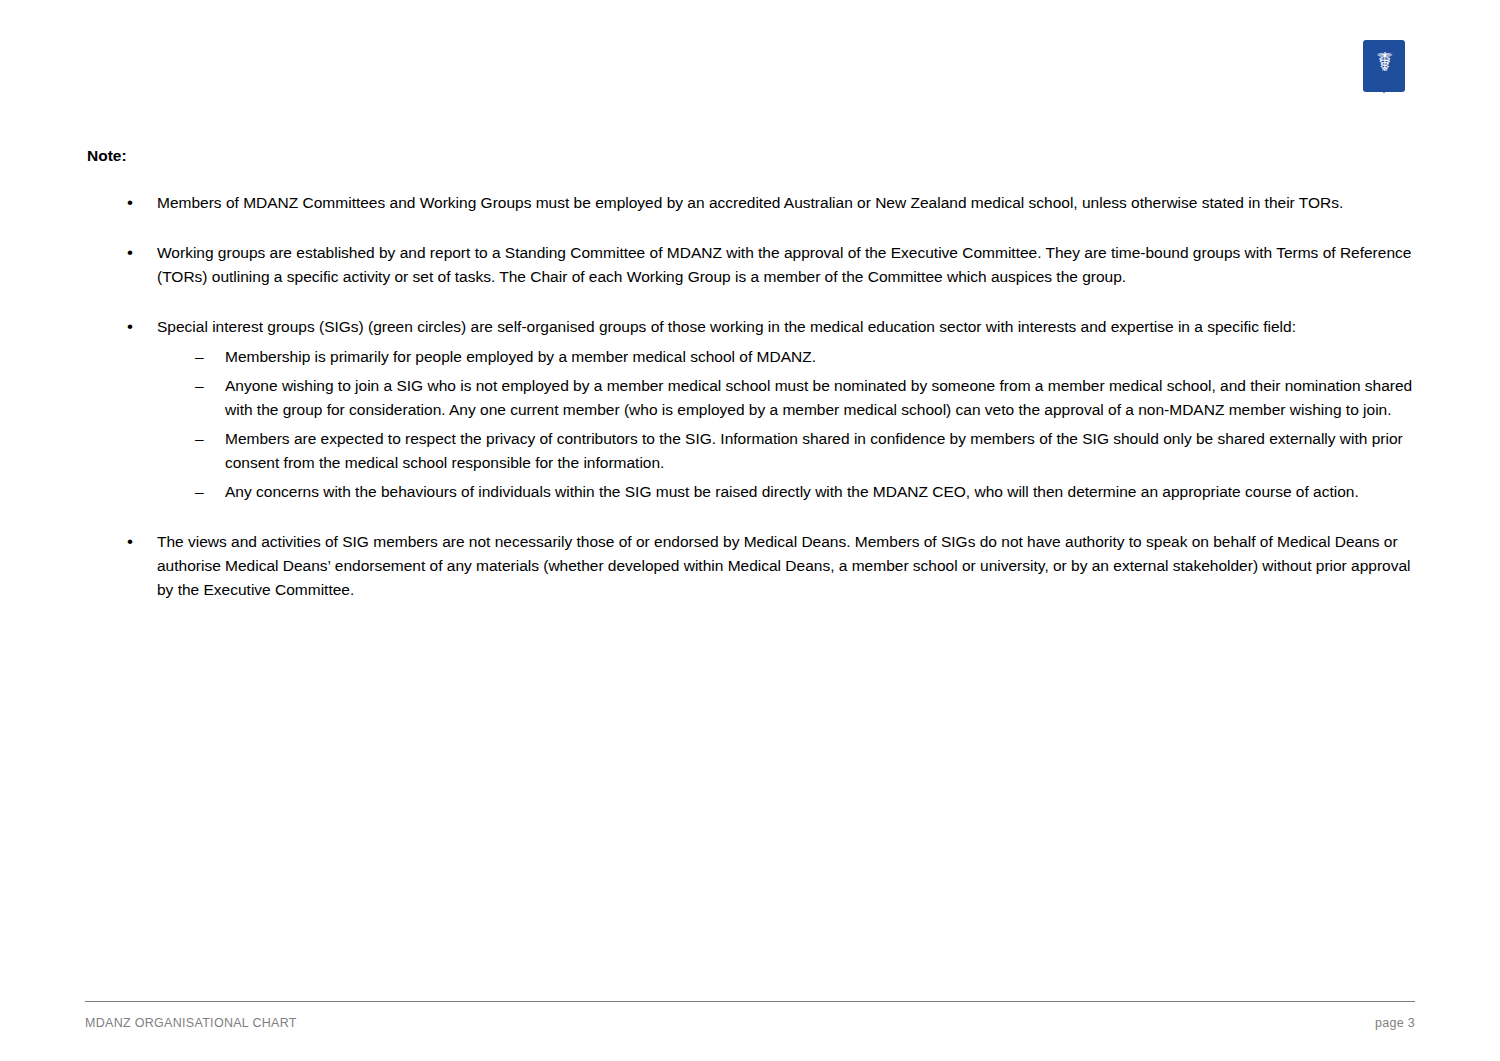☤
Note:
Members of MDANZ Committees and Working Groups must be employed by an accredited Australian or New Zealand medical school, unless otherwise stated in their TORs.
Working groups are established by and report to a Standing Committee of MDANZ with the approval of the Executive Committee. They are time-bound groups with Terms of Reference (TORs) outlining a specific activity or set of tasks. The Chair of each Working Group is a member of the Committee which auspices the group.
Special interest groups (SIGs) (green circles) are self-organised groups of those working in the medical education sector with interests and expertise in a specific field:
Membership is primarily for people employed by a member medical school of MDANZ.
Anyone wishing to join a SIG who is not employed by a member medical school must be nominated by someone from a member medical school, and their nomination shared with the group for consideration. Any one current member (who is employed by a member medical school) can veto the approval of a non-MDANZ member wishing to join.
Members are expected to respect the privacy of contributors to the SIG. Information shared in confidence by members of the SIG should only be shared externally with prior consent from the medical school responsible for the information.
Any concerns with the behaviours of individuals within the SIG must be raised directly with the MDANZ CEO, who will then determine an appropriate course of action.
The views and activities of SIG members are not necessarily those of or endorsed by Medical Deans. Members of SIGs do not have authority to speak on behalf of Medical Deans or authorise Medical Deans’ endorsement of any materials (whether developed within Medical Deans, a member school or university, or by an external stakeholder) without prior approval by the Executive Committee.
MDANZ Organisational Chart
page 3